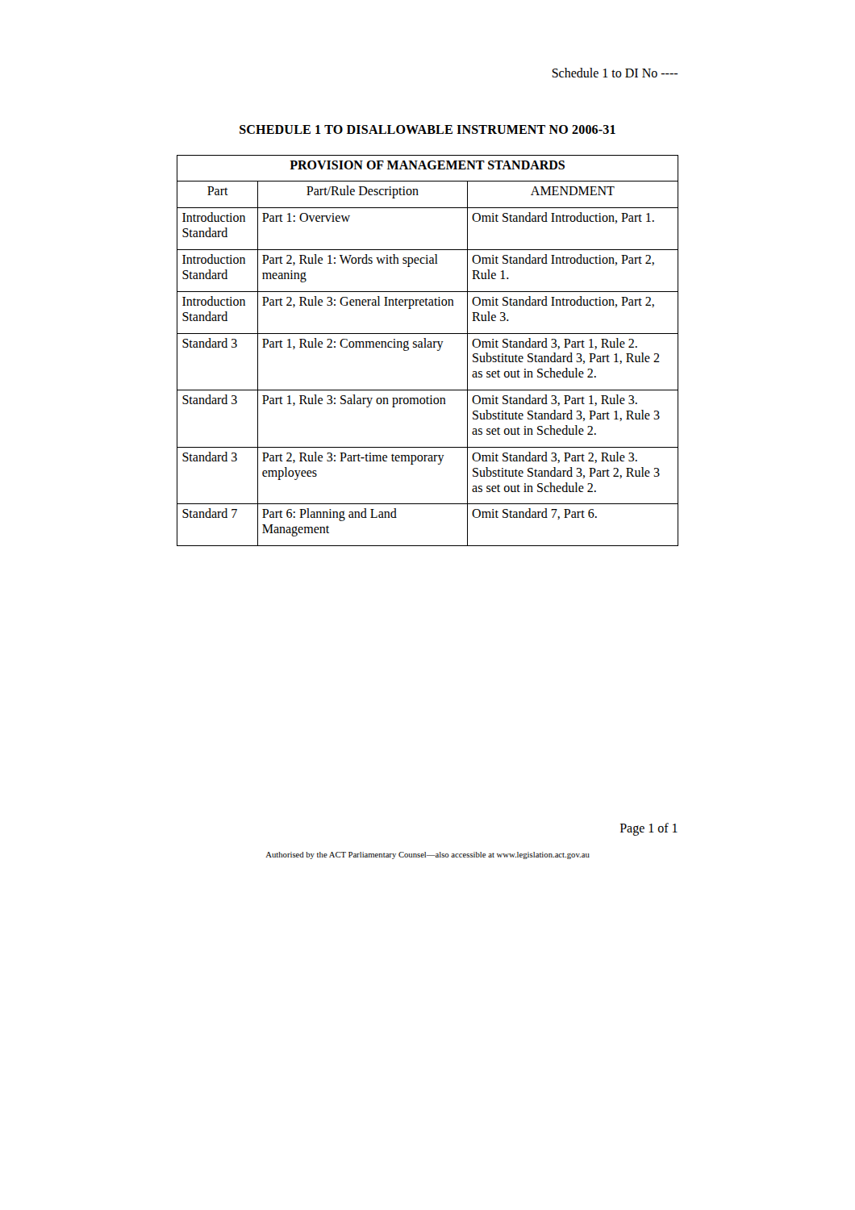Schedule 1 to DI No ----
Schedule 1 to Disallowable Instrument No 2006-31
| Provision of Management Standards |
| Part | Part/Rule Description | AMENDMENT |
| Introduction Standard | Part 1: Overview | Omit Standard Introduction, Part 1. |
| Introduction Standard | Part 2, Rule 1: Words with special meaning | Omit Standard Introduction, Part 2, Rule 1. |
| Introduction Standard | Part 2, Rule 3: General Interpretation | Omit Standard Introduction, Part 2, Rule 3. |
| Standard 3 | Part 1, Rule 2: Commencing salary | Omit Standard 3, Part 1, Rule 2. Substitute Standard 3, Part 1, Rule 2 as set out in Schedule 2. |
| Standard 3 | Part 1, Rule 3: Salary on promotion | Omit Standard 3, Part 1, Rule 3. Substitute Standard 3, Part 1, Rule 3 as set out in Schedule 2. |
| Standard 3 | Part 2, Rule 3: Part-time temporary employees | Omit Standard 3, Part 2, Rule 3. Substitute Standard 3, Part 2, Rule 3 as set out in Schedule 2. |
| Standard 7 | Part 6: Planning and Land Management | Omit Standard 7, Part 6. |
Page 1 of 1
Authorised by the ACT Parliamentary Counsel—also accessible at www.legislation.act.gov.au